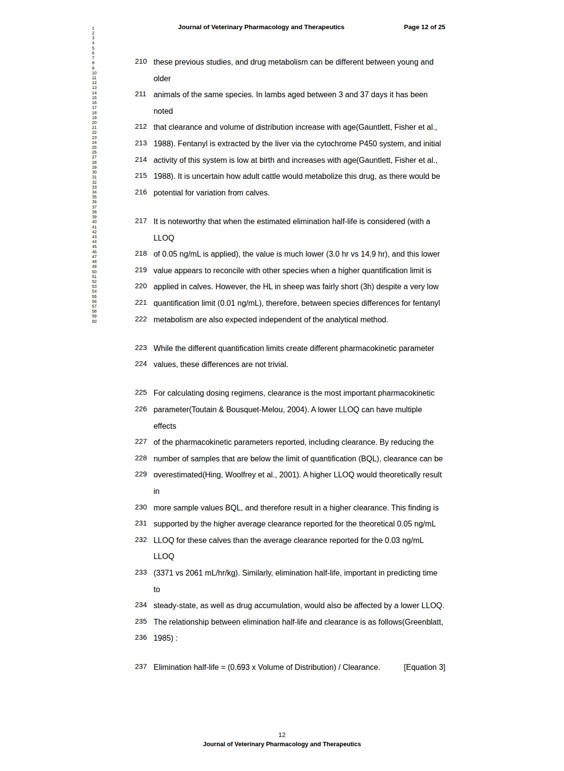Journal of Veterinary Pharmacology and Therapeutics
Page 12 of 25
123456789101112131415161718192021222324252627282930313233343536373839404142434445464748495051525354555657585960
210 these previous studies, and drug metabolism can be different between young and older
211 animals of the same species. In lambs aged between 3 and 37 days it has been noted
212 that clearance and volume of distribution increase with age(Gauntlett, Fisher et al.,
2131988). Fentanyl is extracted by the liver via the cytochrome P450 system, and initial
214 activity of this system is low at birth and increases with age(Gauntlett, Fisher et al.,
2151988). It is uncertain how adult cattle would metabolize this drug, as there would be
216 potential for variation from calves.
217 It is noteworthy that when the estimated elimination half-life is considered (with a LLOQ
218 of 0.05 ng/mL is applied), the value is much lower (3.0 hr vs 14.9 hr), and this lower
219 value appears to reconcile with other species when a higher quantification limit is
220 applied in calves. However, the HL in sheep was fairly short (3h) despite a very low
221 quantification limit (0.01 ng/mL), therefore, between species differences for fentanyl
222 metabolism are also expected independent of the analytical method.
223 While the different quantification limits create different pharmacokinetic parameter
224 values, these differences are not trivial.
225 For calculating dosing regimens, clearance is the most important pharmacokinetic
226 parameter(Toutain & Bousquet-Melou, 2004). A lower LLOQ can have multiple effects
227 of the pharmacokinetic parameters reported, including clearance. By reducing the
228 number of samples that are below the limit of quantification (BQL), clearance can be
229 overestimated(Hing, Woolfrey et al., 2001). A higher LLOQ would theoretically result in
230 more sample values BQL, and therefore result in a higher clearance. This finding is
231 supported by the higher average clearance reported for the theoretical 0.05 ng/mL
232 LLOQ for these calves than the average clearance reported for the 0.03 ng/mL LLOQ
233(3371 vs 2061 mL/hr/kg). Similarly, elimination half-life, important in predicting time to
234 steady-state, as well as drug accumulation, would also be affected by a lower LLOQ.
235 The relationship between elimination half-life and clearance is as follows(Greenblatt,
2361985) :
237 Elimination half-life = (0.693 x Volume of Distribution) / Clearance.[Equation 3]
12 Journal of Veterinary Pharmacology and Therapeutics